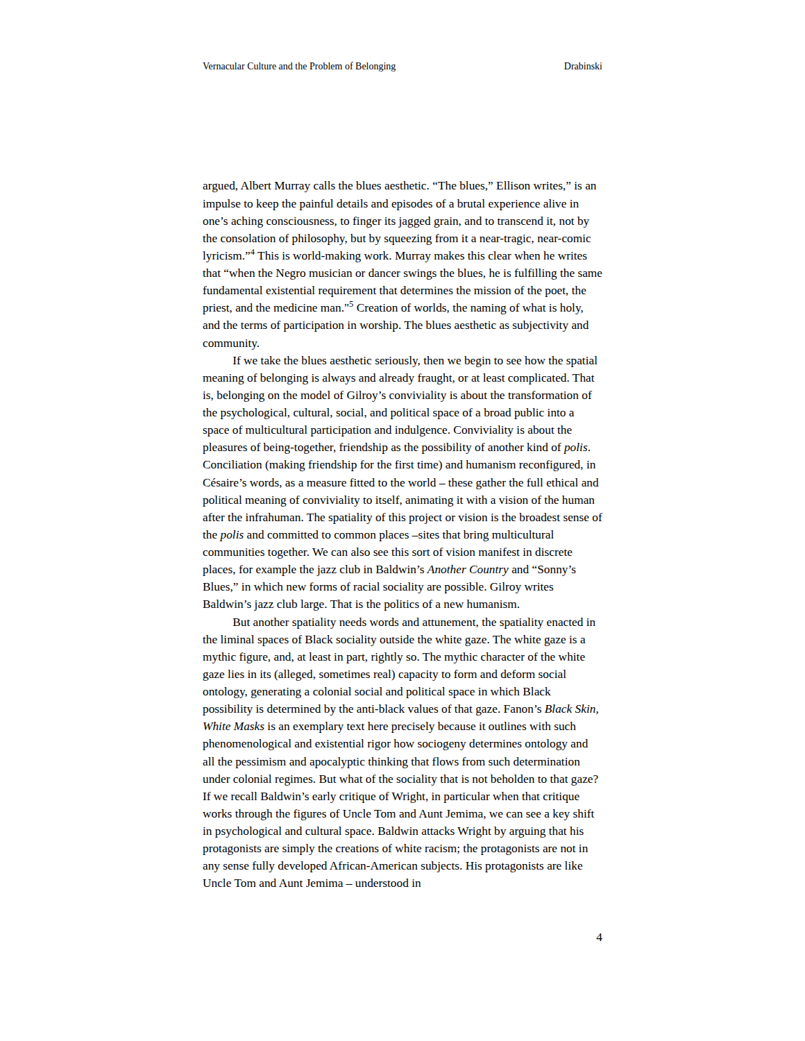Vernacular Culture and the Problem of Belonging Drabinski
argued, Albert Murray calls the blues aesthetic. “The blues,” Ellison writes,” is an impulse to keep the painful details and episodes of a brutal experience alive in one’s aching consciousness, to finger its jagged grain, and to transcend it, not by the consolation of philosophy, but by squeezing from it a near-tragic, near-comic lyricism.”4 This is world-making work. Murray makes this clear when he writes that “when the Negro musician or dancer swings the blues, he is fulfilling the same fundamental existential requirement that determines the mission of the poet, the priest, and the medicine man."5 Creation of worlds, the naming of what is holy, and the terms of participation in worship. The blues aesthetic as subjectivity and community.
If we take the blues aesthetic seriously, then we begin to see how the spatial meaning of belonging is always and already fraught, or at least complicated. That is, belonging on the model of Gilroy’s conviviality is about the transformation of the psychological, cultural, social, and political space of a broad public into a space of multicultural participation and indulgence. Conviviality is about the pleasures of being-together, friendship as the possibility of another kind of polis. Conciliation (making friendship for the first time) and humanism reconfigured, in Césaire’s words, as a measure fitted to the world – these gather the full ethical and political meaning of conviviality to itself, animating it with a vision of the human after the infrahuman. The spatiality of this project or vision is the broadest sense of the polis and committed to common places –sites that bring multicultural communities together. We can also see this sort of vision manifest in discrete places, for example the jazz club in Baldwin’s Another Country and “Sonny’s Blues,” in which new forms of racial sociality are possible. Gilroy writes Baldwin’s jazz club large. That is the politics of a new humanism.
But another spatiality needs words and attunement, the spatiality enacted in the liminal spaces of Black sociality outside the white gaze. The white gaze is a mythic figure, and, at least in part, rightly so. The mythic character of the white gaze lies in its (alleged, sometimes real) capacity to form and deform social ontology, generating a colonial social and political space in which Black possibility is determined by the anti-black values of that gaze. Fanon’s Black Skin, White Masks is an exemplary text here precisely because it outlines with such phenomenological and existential rigor how sociogeny determines ontology and all the pessimism and apocalyptic thinking that flows from such determination under colonial regimes. But what of the sociality that is not beholden to that gaze? If we recall Baldwin’s early critique of Wright, in particular when that critique works through the figures of Uncle Tom and Aunt Jemima, we can see a key shift in psychological and cultural space. Baldwin attacks Wright by arguing that his protagonists are simply the creations of white racism; the protagonists are not in any sense fully developed African-American subjects. His protagonists are like Uncle Tom and Aunt Jemima – understood in
4